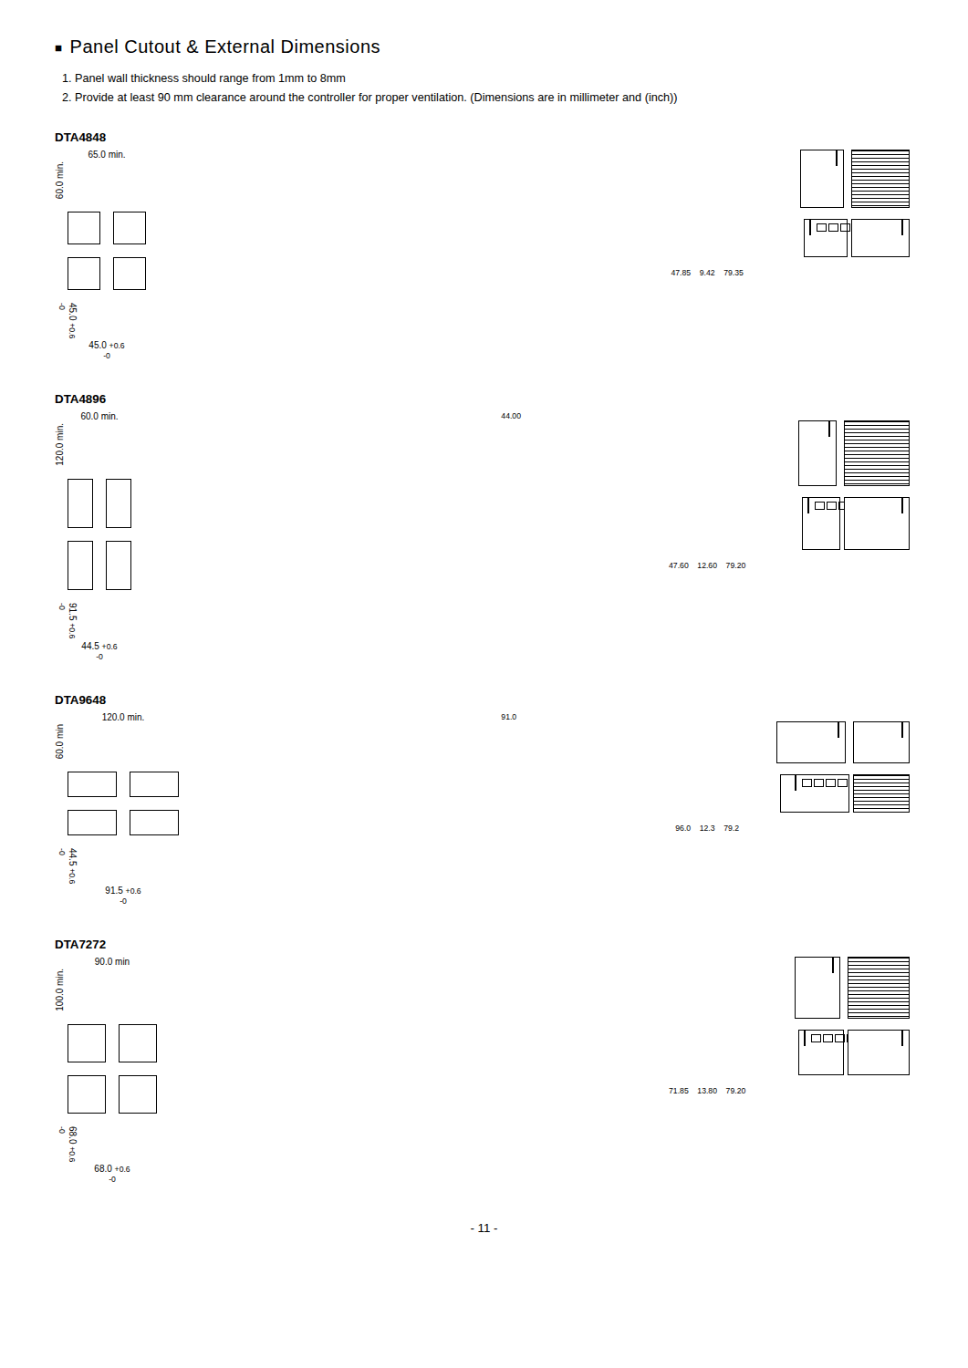Panel Cutout & External Dimensions
Panel wall thickness should range from 1mm to 8mm
Provide at least 90 mm clearance around the controller for proper ventilation. (Dimensions are in millimeter and (inch))
DTA4848
65.0 min.
60.0 min. 45.0 +0.6
-0
45.0 +0.6
-0
47.85 9.42 79.35
DTA4896
60.0 min.
120.0 min. 91.5 +0.6
-0
44.5 +0.6
-0
44.00
47.60 12.60 79.20
DTA9648
120.0 min.
60.0 min 44.5 +0.6
-0
91.5 +0.6
-0
91.0
96.0 12.3 79.2
DTA7272
90.0 min
100.0 min. 68.0 +0.6
-0
68.0 +0.6
-0
71.85 13.80 79.20
- 11 -